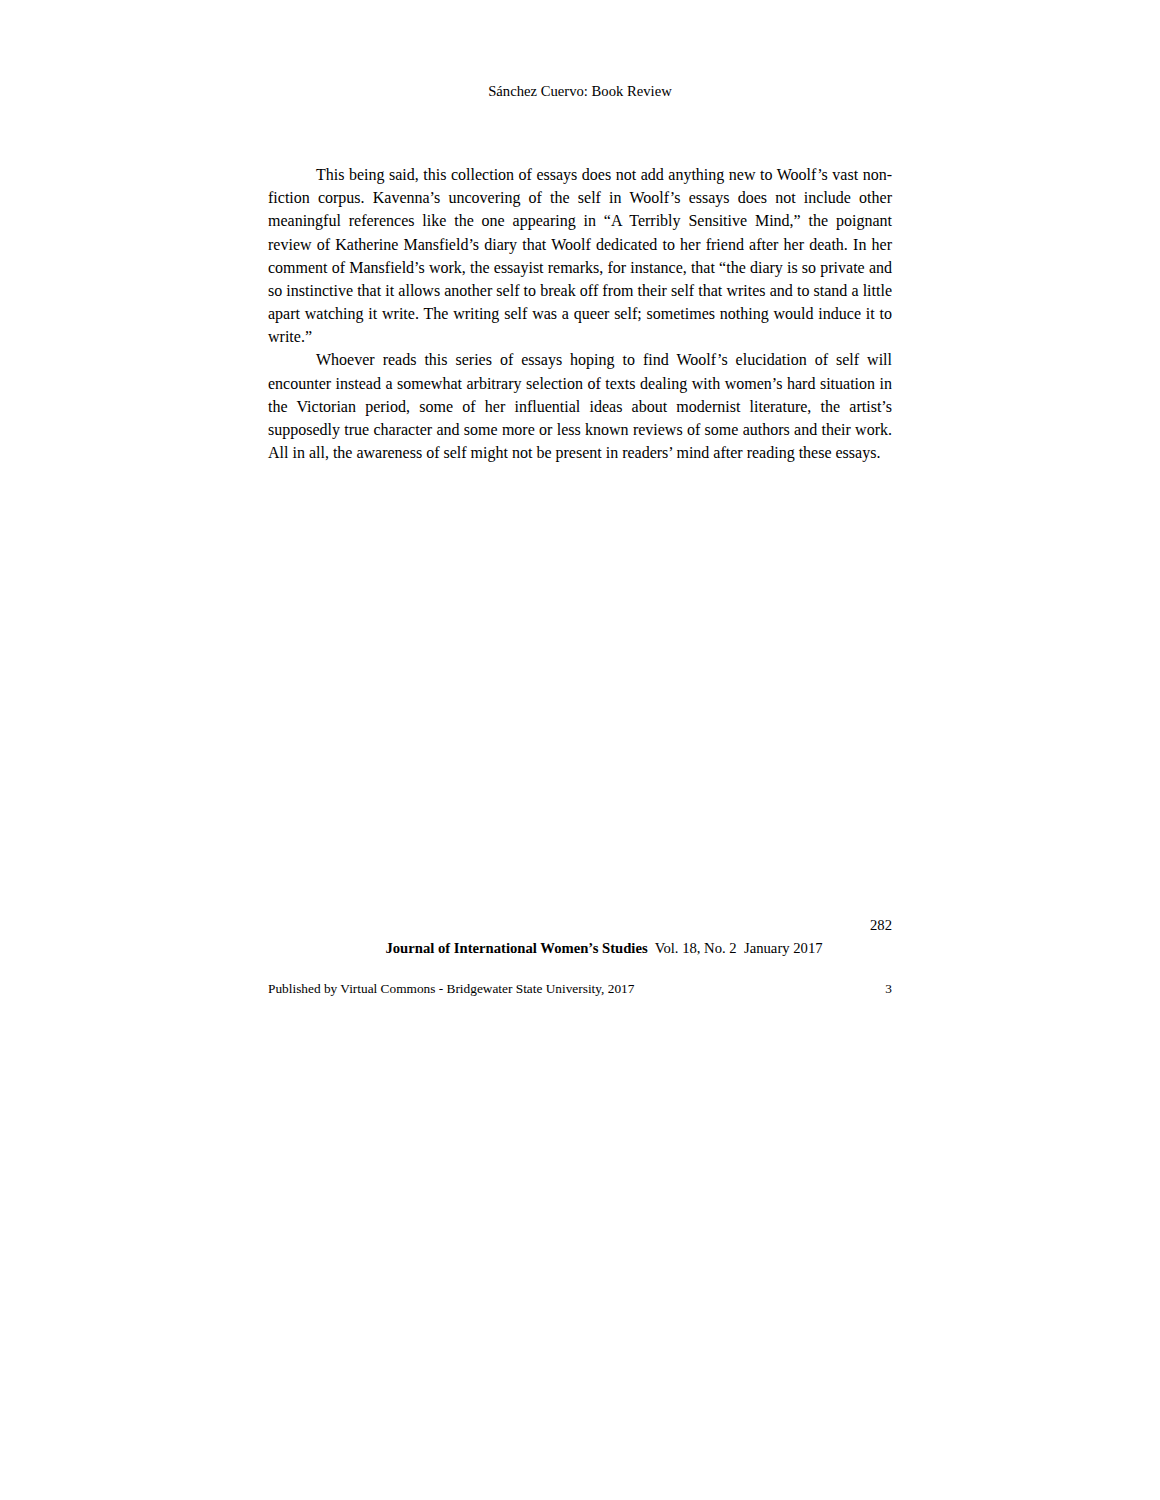Sánchez Cuervo: Book Review
This being said, this collection of essays does not add anything new to Woolf’s vast non-fiction corpus. Kavenna’s uncovering of the self in Woolf’s essays does not include other meaningful references like the one appearing in “A Terribly Sensitive Mind,” the poignant review of Katherine Mansfield’s diary that Woolf dedicated to her friend after her death. In her comment of Mansfield’s work, the essayist remarks, for instance, that “the diary is so private and so instinctive that it allows another self to break off from their self that writes and to stand a little apart watching it write. The writing self was a queer self; sometimes nothing would induce it to write.”
Whoever reads this series of essays hoping to find Woolf’s elucidation of self will encounter instead a somewhat arbitrary selection of texts dealing with women’s hard situation in the Victorian period, some of her influential ideas about modernist literature, the artist’s supposedly true character and some more or less known reviews of some authors and their work. All in all, the awareness of self might not be present in readers’ mind after reading these essays.
282
Journal of International Women’s Studies Vol. 18, No. 2 January 2017
Published by Virtual Commons - Bridgewater State University, 2017
3